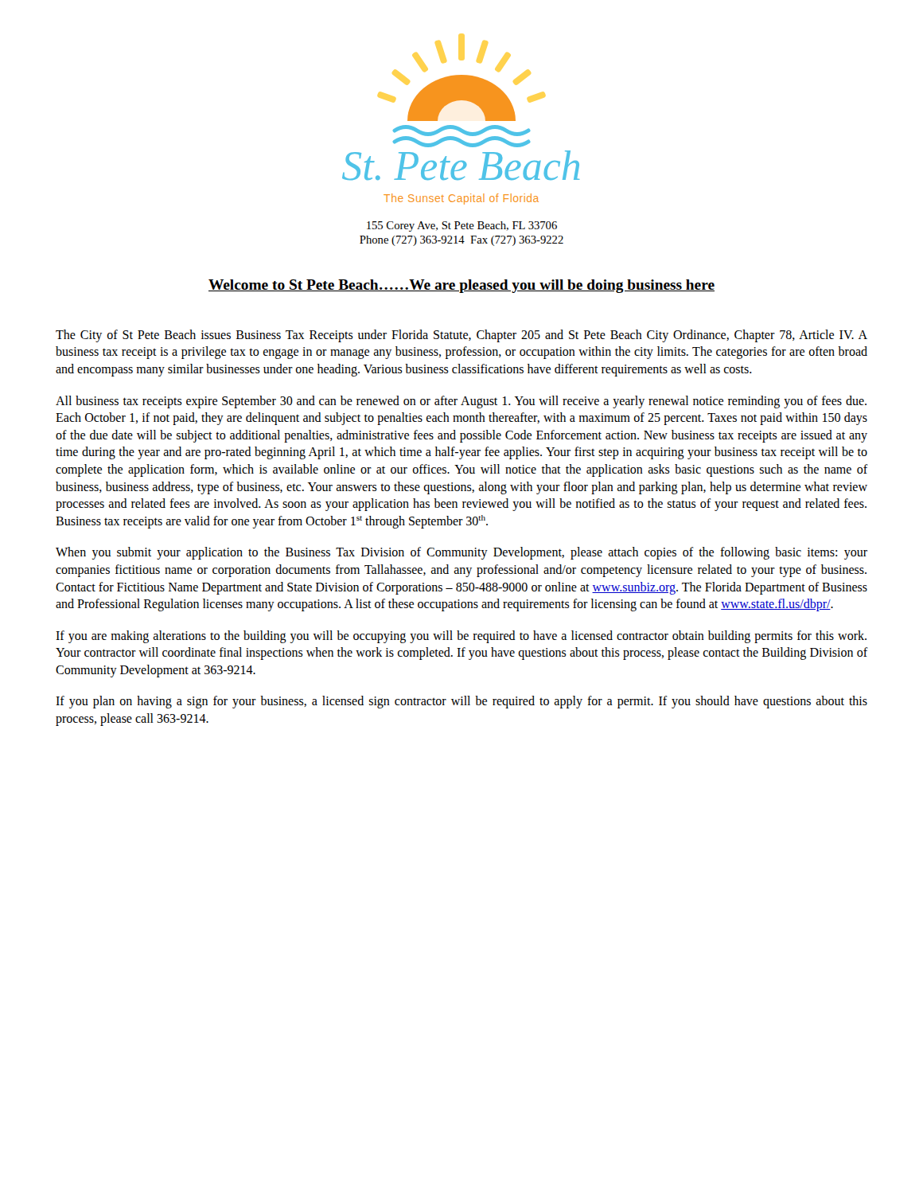St. Pete Beach The Sunset Capital of Florida
155 Corey Ave, St Pete Beach, FL 33706
Phone (727) 363-9214 Fax (727) 363-9222
Welcome to St Pete Beach……We are pleased you will be doing business here
The City of St Pete Beach issues Business Tax Receipts under Florida Statute, Chapter 205 and St Pete Beach City Ordinance, Chapter 78, Article IV. A business tax receipt is a privilege tax to engage in or manage any business, profession, or occupation within the city limits. The categories for are often broad and encompass many similar businesses under one heading. Various business classifications have different requirements as well as costs.
All business tax receipts expire September 30 and can be renewed on or after August 1. You will receive a yearly renewal notice reminding you of fees due. Each October 1, if not paid, they are delinquent and subject to penalties each month thereafter, with a maximum of 25 percent. Taxes not paid within 150 days of the due date will be subject to additional penalties, administrative fees and possible Code Enforcement action. New business tax receipts are issued at any time during the year and are pro-rated beginning April 1, at which time a half-year fee applies. Your first step in acquiring your business tax receipt will be to complete the application form, which is available online or at our offices. You will notice that the application asks basic questions such as the name of business, business address, type of business, etc. Your answers to these questions, along with your floor plan and parking plan, help us determine what review processes and related fees are involved. As soon as your application has been reviewed you will be notified as to the status of your request and related fees. Business tax receipts are valid for one year from October 1st through September 30th.
When you submit your application to the Business Tax Division of Community Development, please attach copies of the following basic items: your companies fictitious name or corporation documents from Tallahassee, and any professional and/or competency licensure related to your type of business. Contact for Fictitious Name Department and State Division of Corporations – 850-488-9000 or online at www.sunbiz.org. The Florida Department of Business and Professional Regulation licenses many occupations. A list of these occupations and requirements for licensing can be found at www.state.fl.us/dbpr/.
If you are making alterations to the building you will be occupying you will be required to have a licensed contractor obtain building permits for this work. Your contractor will coordinate final inspections when the work is completed. If you have questions about this process, please contact the Building Division of Community Development at 363-9214.
If you plan on having a sign for your business, a licensed sign contractor will be required to apply for a permit. If you should have questions about this process, please call 363-9214.